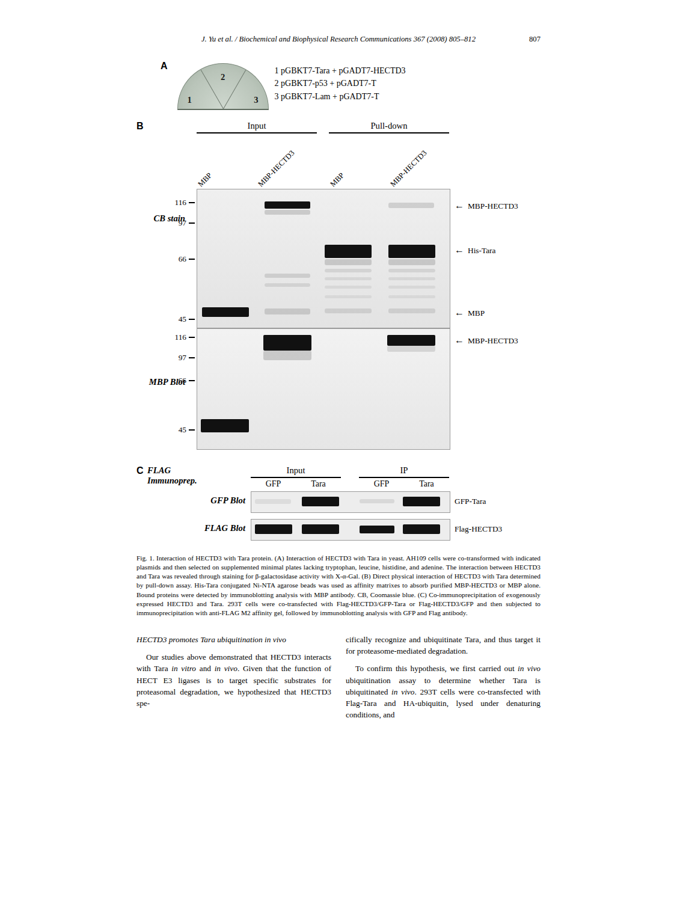J. Yu et al. / Biochemical and Biophysical Research Communications 367 (2008) 805–812 807
A
1
2
3
1 pGBKT7-Tara + pGADT7-HECTD3
2 pGBKT7-p53 + pGADT7-T
3 pGBKT7-Lam + pGADT7-T
B
Input
Pull-down
MBP
MBP-HECTD3
MBP
MBP-HECTD3
CB stain
116
97
66
45
MBP-HECTD3
His-Tara
MBP
MBP Blot
116
97
66
45
MBP-HECTD3
C
FLAG
Immunoprep.
Input
IP
GFP
Tara
GFP
Tara
GFP Blot
GFP-Tara
FLAG Blot
Flag-HECTD3
Fig. 1. Interaction of HECTD3 with Tara protein. (A) Interaction of HECTD3 with Tara in yeast. AH109 cells were co-transformed with indicated plasmids and then selected on supplemented minimal plates lacking tryptophan, leucine, histidine, and adenine. The interaction between HECTD3 and Tara was revealed through staining for β-galactosidase activity with X-α-Gal. (B) Direct physical interaction of HECTD3 with Tara determined by pull-down assay. His-Tara conjugated Ni-NTA agarose beads was used as affinity matrixes to absorb purified MBP-HECTD3 or MBP alone. Bound proteins were detected by immunoblotting analysis with MBP antibody. CB, Coomassie blue. (C) Co-immunoprecipitation of exogenously expressed HECTD3 and Tara. 293T cells were co-transfected with Flag-HECTD3/GFP-Tara or Flag-HECTD3/GFP and then subjected to immunoprecipitation with anti-FLAG M2 affinity gel, followed by immunoblotting analysis with GFP and Flag antibody.
HECTD3 promotes Tara ubiquitination in vivo
Our studies above demonstrated that HECTD3 interacts with Tara in vitro and in vivo. Given that the function of HECT E3 ligases is to target specific substrates for proteasomal degradation, we hypothesized that HECTD3 spe-
cifically recognize and ubiquitinate Tara, and thus target it for proteasome-mediated degradation.
To confirm this hypothesis, we first carried out in vivo ubiquitination assay to determine whether Tara is ubiquitinated in vivo. 293T cells were co-transfected with Flag-Tara and HA-ubiquitin, lysed under denaturing conditions, and